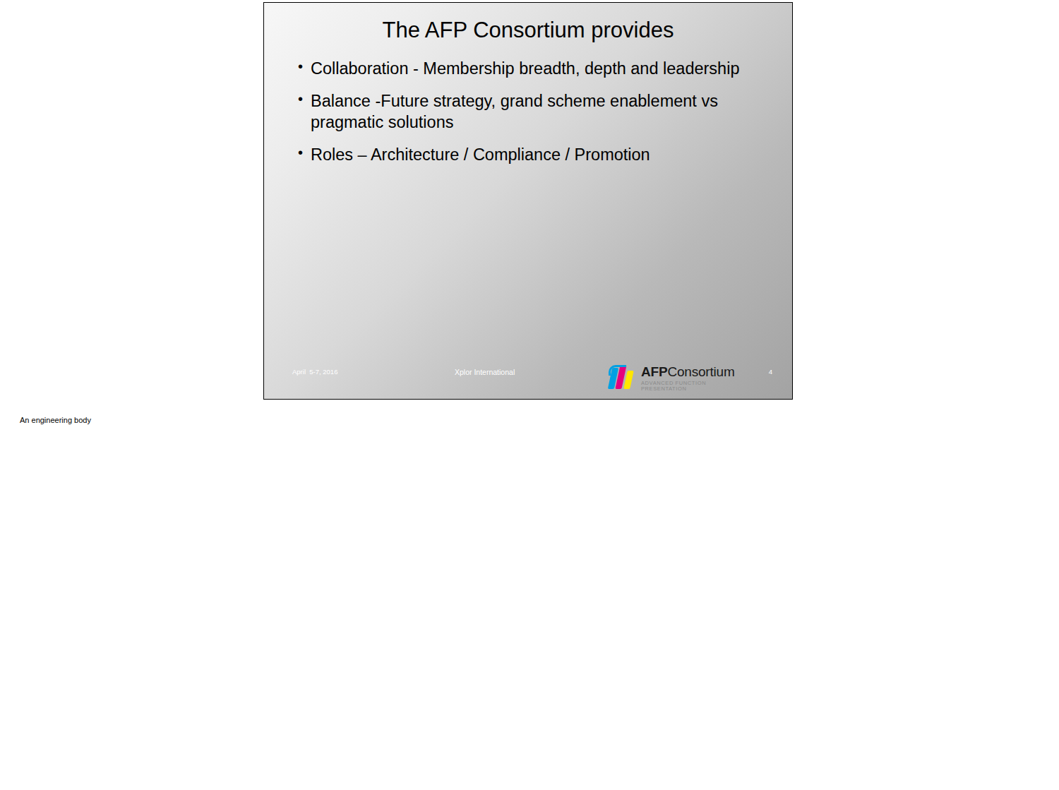The AFP Consortium provides
Collaboration - Membership breadth, depth and leadership
Balance -Future strategy, grand scheme enablement vs pragmatic solutions
Roles – Architecture / Compliance / Promotion
April 5-7, 2016
Xplor International
4
AFPConsortium
Advanced Function Presentation
An engineering body